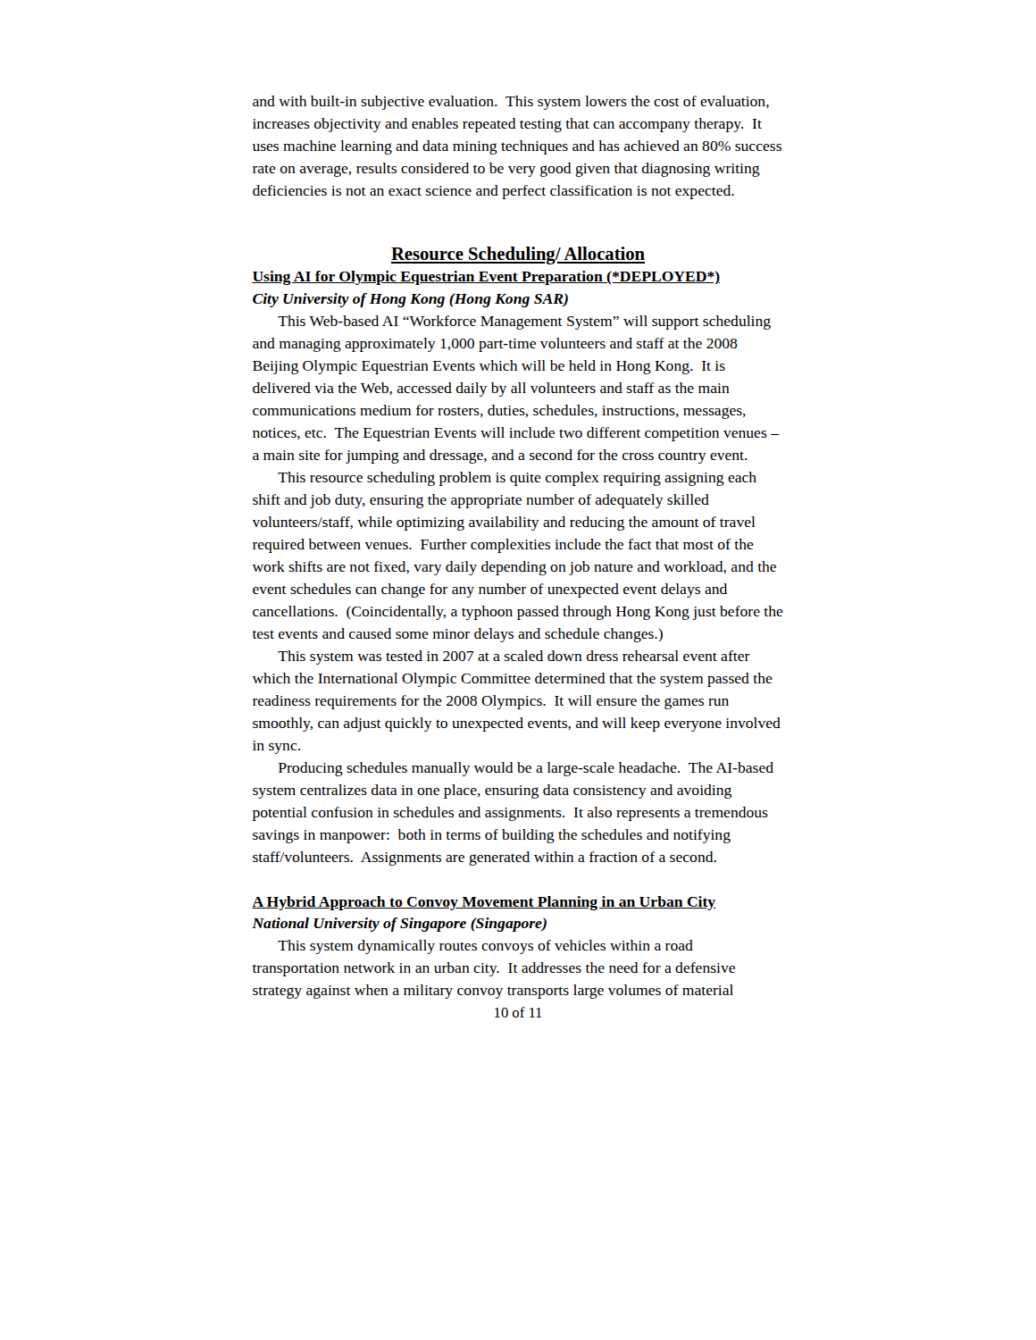and with built-in subjective evaluation. This system lowers the cost of evaluation, increases objectivity and enables repeated testing that can accompany therapy. It uses machine learning and data mining techniques and has achieved an 80% success rate on average, results considered to be very good given that diagnosing writing deficiencies is not an exact science and perfect classification is not expected.
Resource Scheduling/ Allocation
Using AI for Olympic Equestrian Event Preparation (*DEPLOYED*)
City University of Hong Kong (Hong Kong SAR)
This Web-based AI “Workforce Management System” will support scheduling and managing approximately 1,000 part-time volunteers and staff at the 2008 Beijing Olympic Equestrian Events which will be held in Hong Kong. It is delivered via the Web, accessed daily by all volunteers and staff as the main communications medium for rosters, duties, schedules, instructions, messages, notices, etc. The Equestrian Events will include two different competition venues – a main site for jumping and dressage, and a second for the cross country event.
This resource scheduling problem is quite complex requiring assigning each shift and job duty, ensuring the appropriate number of adequately skilled volunteers/staff, while optimizing availability and reducing the amount of travel required between venues. Further complexities include the fact that most of the work shifts are not fixed, vary daily depending on job nature and workload, and the event schedules can change for any number of unexpected event delays and cancellations. (Coincidentally, a typhoon passed through Hong Kong just before the test events and caused some minor delays and schedule changes.)
This system was tested in 2007 at a scaled down dress rehearsal event after which the International Olympic Committee determined that the system passed the readiness requirements for the 2008 Olympics. It will ensure the games run smoothly, can adjust quickly to unexpected events, and will keep everyone involved in sync.
Producing schedules manually would be a large-scale headache. The AI-based system centralizes data in one place, ensuring data consistency and avoiding potential confusion in schedules and assignments. It also represents a tremendous savings in manpower: both in terms of building the schedules and notifying staff/volunteers. Assignments are generated within a fraction of a second.
A Hybrid Approach to Convoy Movement Planning in an Urban City
National University of Singapore (Singapore)
This system dynamically routes convoys of vehicles within a road transportation network in an urban city. It addresses the need for a defensive strategy against when a military convoy transports large volumes of material
10 of 11